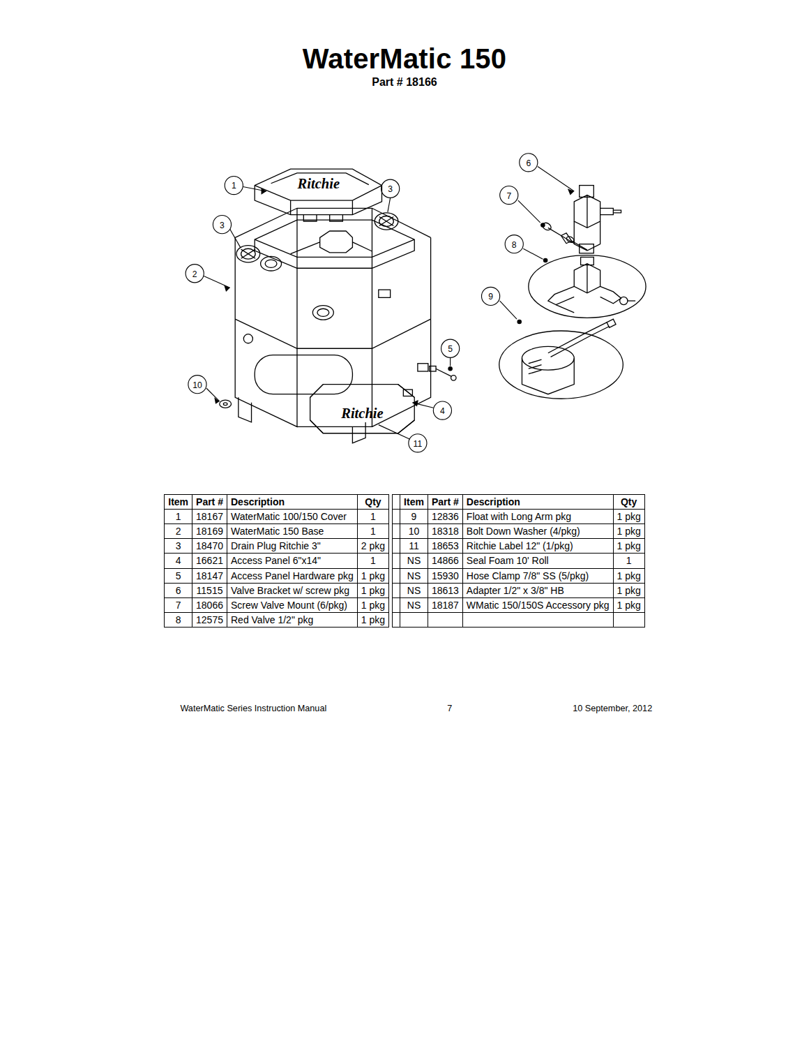WaterMatic 150
Part # 18166
Ritchie Ritchie 1 3 3 2 10 4 5 11 6 7 8 9
| Item | Part # | Description | Qty | | | Item | Part # | Description | Qty |
| --- | --- | --- | --- | --- | --- | --- | --- | --- | --- |
| 1 | 18167 | WaterMatic 100/150 Cover | 1 | | | 9 | 12836 | Float with Long Arm pkg | 1 pkg |
| 2 | 18169 | WaterMatic 150 Base | 1 | | | 10 | 18318 | Bolt Down Washer (4/pkg) | 1 pkg |
| 3 | 18470 | Drain Plug Ritchie 3" | 2 pkg | | | 11 | 18653 | Ritchie Label 12" (1/pkg) | 1 pkg |
| 4 | 16621 | Access Panel 6"x14" | 1 | | | NS | 14866 | Seal Foam 10' Roll | 1 |
| 5 | 18147 | Access Panel Hardware pkg | 1 pkg | | | NS | 15930 | Hose Clamp 7/8" SS (5/pkg) | 1 pkg |
| 6 | 11515 | Valve Bracket w/ screw pkg | 1 pkg | | | NS | 18613 | Adapter 1/2" x 3/8" HB | 1 pkg |
| 7 | 18066 | Screw Valve Mount (6/pkg) | 1 pkg | | | NS | 18187 | WMatic 150/150S Accessory pkg | 1 pkg |
| 8 | 12575 | Red Valve 1/2" pkg | 1 pkg | | | | | | |
WaterMatic Series Instruction Manual
7
10 September, 2012